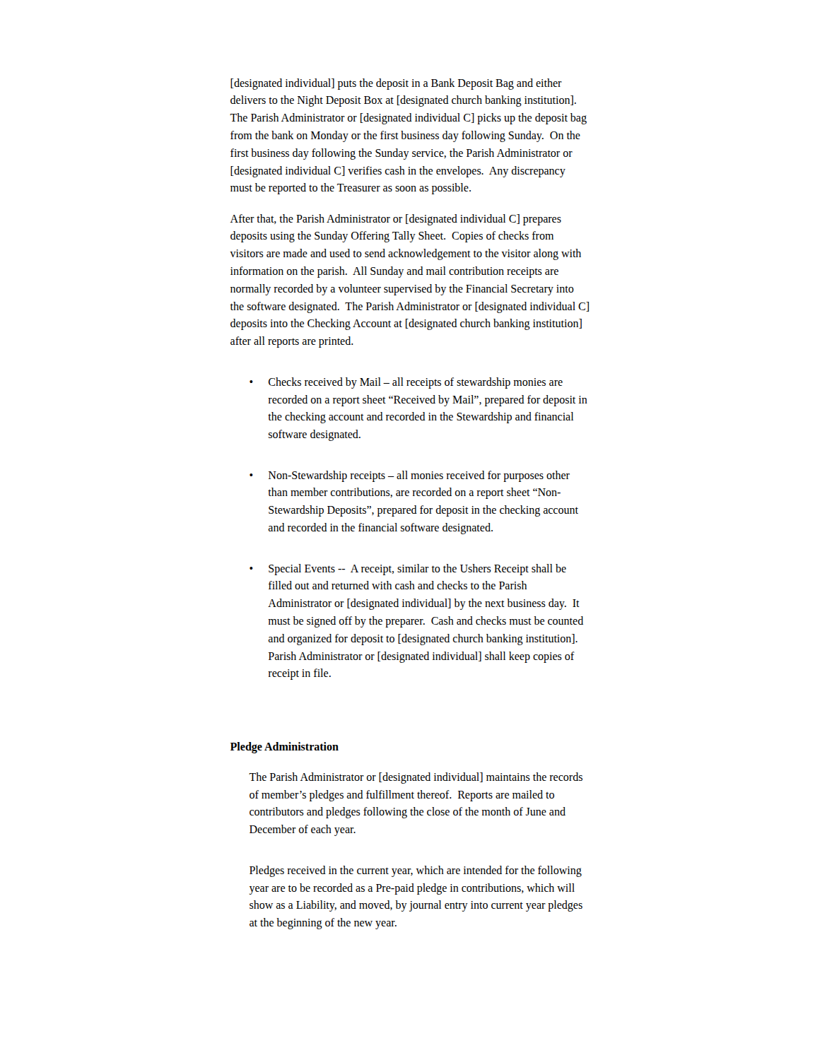[designated individual] puts the deposit in a Bank Deposit Bag and either delivers to the Night Deposit Box at [designated church banking institution]. The Parish Administrator or [designated individual C] picks up the deposit bag from the bank on Monday or the first business day following Sunday. On the first business day following the Sunday service, the Parish Administrator or [designated individual C] verifies cash in the envelopes. Any discrepancy must be reported to the Treasurer as soon as possible.
After that, the Parish Administrator or [designated individual C] prepares deposits using the Sunday Offering Tally Sheet. Copies of checks from visitors are made and used to send acknowledgement to the visitor along with information on the parish. All Sunday and mail contribution receipts are normally recorded by a volunteer supervised by the Financial Secretary into the software designated. The Parish Administrator or [designated individual C] deposits into the Checking Account at [designated church banking institution] after all reports are printed.
•Checks received by Mail – all receipts of stewardship monies are recorded on a report sheet “Received by Mail”, prepared for deposit in the checking account and recorded in the Stewardship and financial software designated.
•Non-Stewardship receipts – all monies received for purposes other than member contributions, are recorded on a report sheet “Non-Stewardship Deposits”, prepared for deposit in the checking account and recorded in the financial software designated.
•Special Events -- A receipt, similar to the Ushers Receipt shall be filled out and returned with cash and checks to the Parish Administrator or [designated individual] by the next business day. It must be signed off by the preparer. Cash and checks must be counted and organized for deposit to [designated church banking institution]. Parish Administrator or [designated individual] shall keep copies of receipt in file.
Pledge Administration
The Parish Administrator or [designated individual] maintains the records of member’s pledges and fulfillment thereof. Reports are mailed to contributors and pledges following the close of the month of June and December of each year.
Pledges received in the current year, which are intended for the following year are to be recorded as a Pre-paid pledge in contributions, which will show as a Liability, and moved, by journal entry into current year pledges at the beginning of the new year.